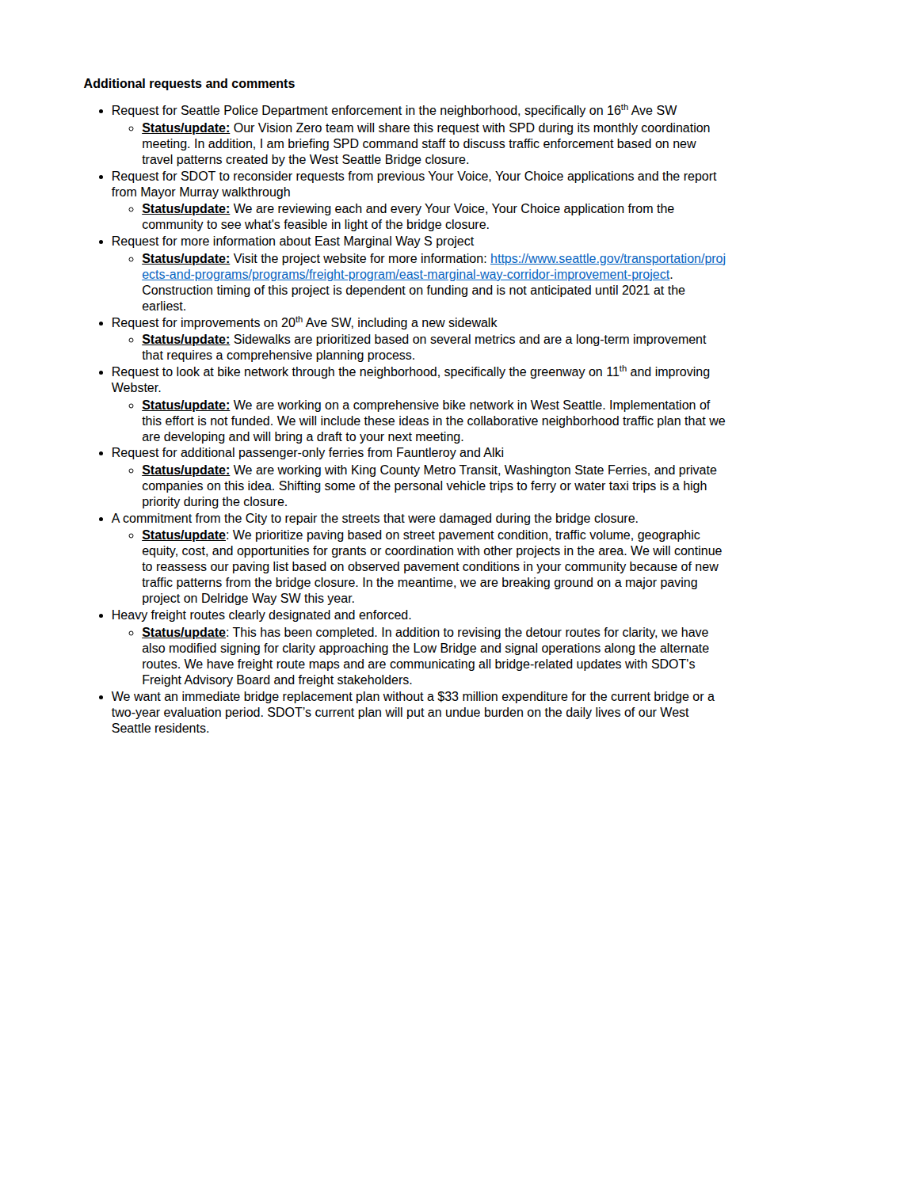Additional requests and comments
Request for Seattle Police Department enforcement in the neighborhood, specifically on 16th Ave SW
Status/update: Our Vision Zero team will share this request with SPD during its monthly coordination meeting. In addition, I am briefing SPD command staff to discuss traffic enforcement based on new travel patterns created by the West Seattle Bridge closure.
Request for SDOT to reconsider requests from previous Your Voice, Your Choice applications and the report from Mayor Murray walkthrough
Status/update: We are reviewing each and every Your Voice, Your Choice application from the community to see what's feasible in light of the bridge closure.
Request for more information about East Marginal Way S project
Status/update: Visit the project website for more information: https://www.seattle.gov/transportation/projects-and-programs/programs/freight-program/east-marginal-way-corridor-improvement-project. Construction timing of this project is dependent on funding and is not anticipated until 2021 at the earliest.
Request for improvements on 20th Ave SW, including a new sidewalk
Status/update: Sidewalks are prioritized based on several metrics and are a long-term improvement that requires a comprehensive planning process.
Request to look at bike network through the neighborhood, specifically the greenway on 11th and improving Webster.
Status/update: We are working on a comprehensive bike network in West Seattle. Implementation of this effort is not funded. We will include these ideas in the collaborative neighborhood traffic plan that we are developing and will bring a draft to your next meeting.
Request for additional passenger-only ferries from Fauntleroy and Alki
Status/update: We are working with King County Metro Transit, Washington State Ferries, and private companies on this idea. Shifting some of the personal vehicle trips to ferry or water taxi trips is a high priority during the closure.
A commitment from the City to repair the streets that were damaged during the bridge closure.
Status/update: We prioritize paving based on street pavement condition, traffic volume, geographic equity, cost, and opportunities for grants or coordination with other projects in the area. We will continue to reassess our paving list based on observed pavement conditions in your community because of new traffic patterns from the bridge closure. In the meantime, we are breaking ground on a major paving project on Delridge Way SW this year.
Heavy freight routes clearly designated and enforced.
Status/update: This has been completed. In addition to revising the detour routes for clarity, we have also modified signing for clarity approaching the Low Bridge and signal operations along the alternate routes. We have freight route maps and are communicating all bridge-related updates with SDOT's Freight Advisory Board and freight stakeholders.
We want an immediate bridge replacement plan without a $33 million expenditure for the current bridge or a two-year evaluation period. SDOT’s current plan will put an undue burden on the daily lives of our West Seattle residents.